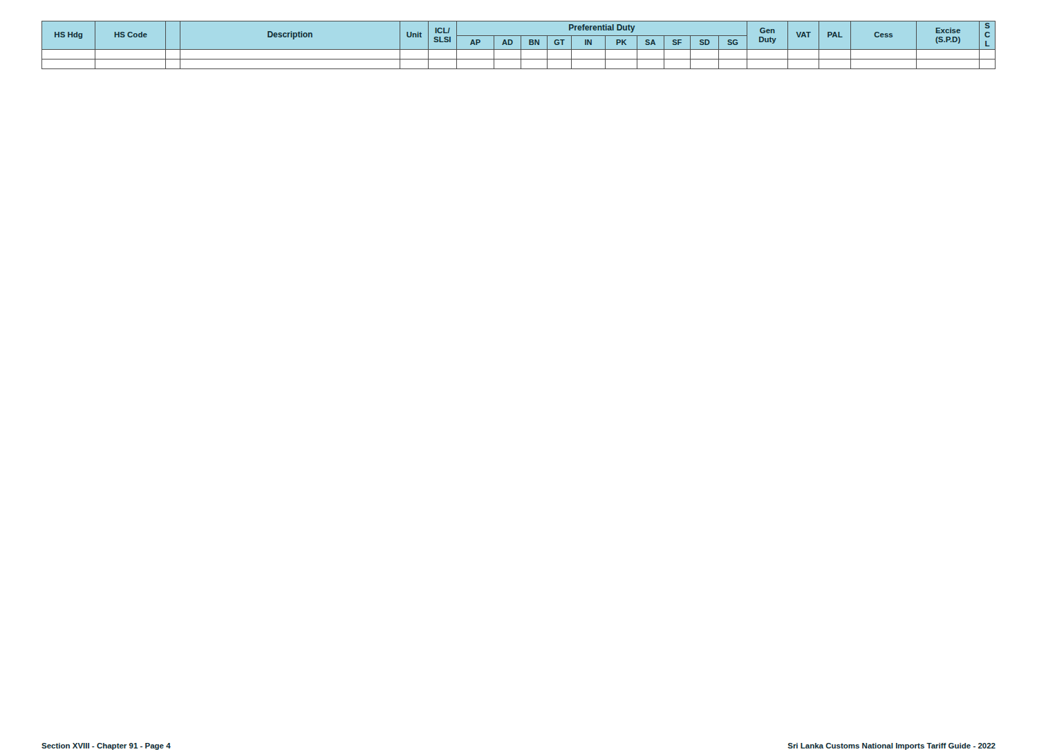| HS Hdg | HS Code | | Description | Unit | ICL/ SLSI | Preferential Duty | Gen Duty | VAT | PAL | Cess | Excise (S.P.D) | S C L |
| --- | --- | --- | --- | --- | --- | --- | --- | --- | --- | --- | --- | --- |
| AP | AD | BN | GT | IN | PK | SA | SF | SD | SG |
Section XVIII - Chapter 91 - Page 4 Sri Lanka Customs National Imports Tariff Guide - 2022